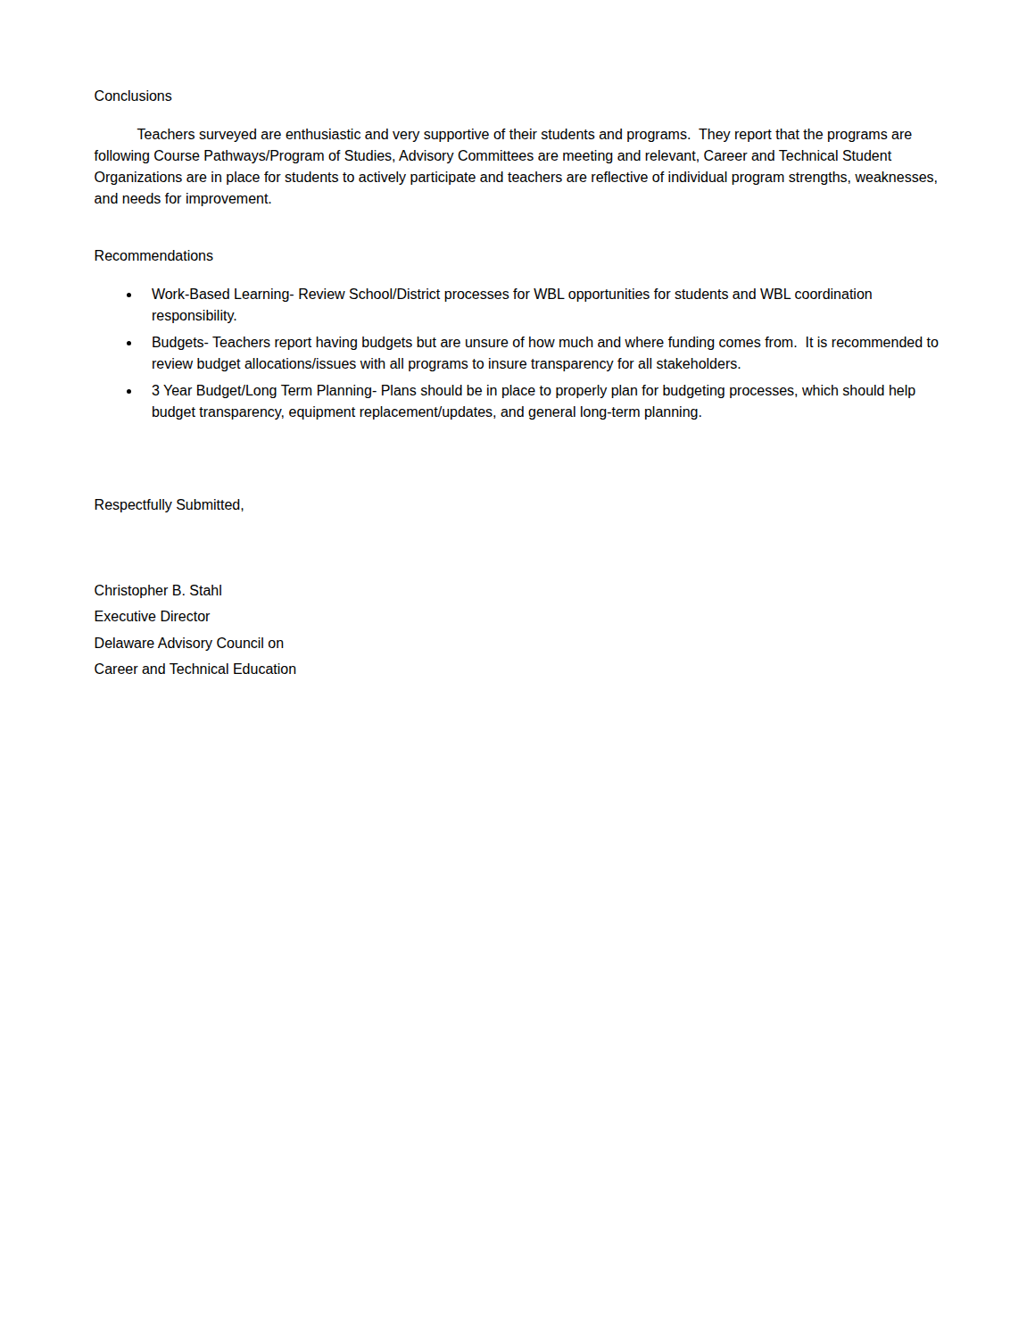Conclusions
Teachers surveyed are enthusiastic and very supportive of their students and programs. They report that the programs are following Course Pathways/Program of Studies, Advisory Committees are meeting and relevant, Career and Technical Student Organizations are in place for students to actively participate and teachers are reflective of individual program strengths, weaknesses, and needs for improvement.
Recommendations
Work-Based Learning- Review School/District processes for WBL opportunities for students and WBL coordination responsibility.
Budgets- Teachers report having budgets but are unsure of how much and where funding comes from. It is recommended to review budget allocations/issues with all programs to insure transparency for all stakeholders.
3 Year Budget/Long Term Planning- Plans should be in place to properly plan for budgeting processes, which should help budget transparency, equipment replacement/updates, and general long-term planning.
Respectfully Submitted,
Christopher B. Stahl
Executive Director
Delaware Advisory Council on
Career and Technical Education